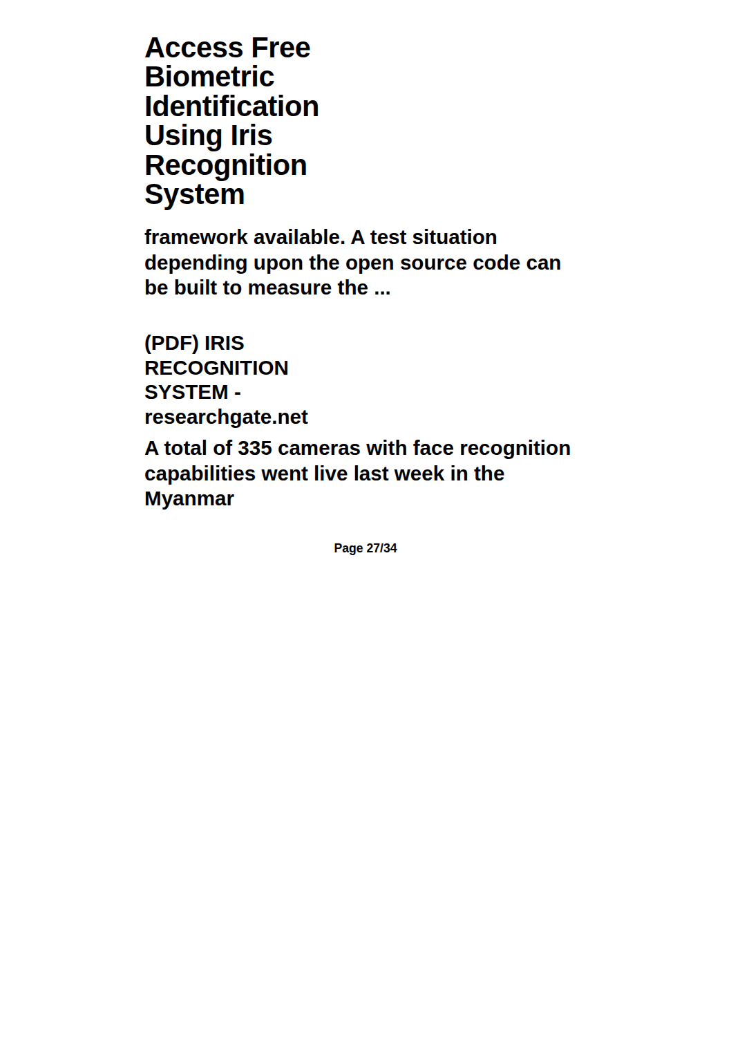Access Free Biometric Identification Using Iris Recognition System
framework available. A test situation depending upon the open source code can be built to measure the ...
(PDF) IRIS RECOGNITION SYSTEM - researchgate.net
A total of 335 cameras with face recognition capabilities went live last week in the Myanmar
Page 27/34